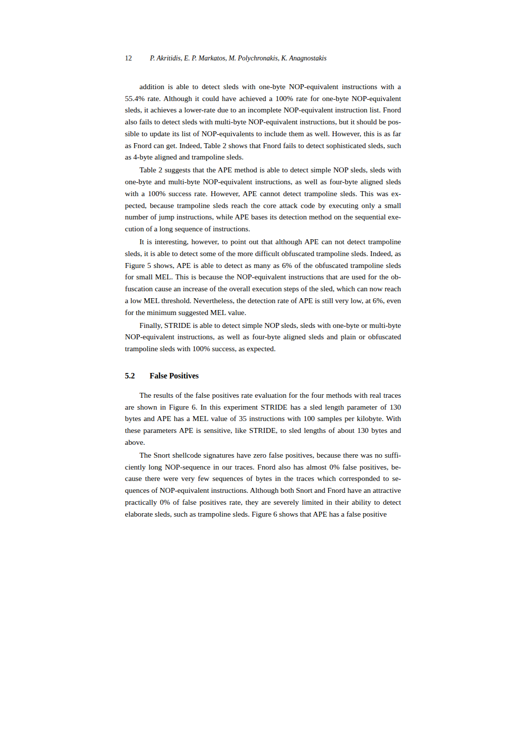12 P. Akritidis, E. P. Markatos, M. Polychronakis, K. Anagnostakis
addition is able to detect sleds with one-byte NOP-equivalent instructions with a 55.4% rate. Although it could have achieved a 100% rate for one-byte NOP-equivalent sleds, it achieves a lower-rate due to an incomplete NOP-equivalent instruction list. Fnord also fails to detect sleds with multi-byte NOP-equivalent instructions, but it should be possible to update its list of NOP-equivalents to include them as well. However, this is as far as Fnord can get. Indeed, Table 2 shows that Fnord fails to detect sophisticated sleds, such as 4-byte aligned and trampoline sleds.
Table 2 suggests that the APE method is able to detect simple NOP sleds, sleds with one-byte and multi-byte NOP-equivalent instructions, as well as four-byte aligned sleds with a 100% success rate. However, APE cannot detect trampoline sleds. This was expected, because trampoline sleds reach the core attack code by executing only a small number of jump instructions, while APE bases its detection method on the sequential execution of a long sequence of instructions.
It is interesting, however, to point out that although APE can not detect trampoline sleds, it is able to detect some of the more difficult obfuscated trampoline sleds. Indeed, as Figure 5 shows, APE is able to detect as many as 6% of the obfuscated trampoline sleds for small MEL. This is because the NOP-equivalent instructions that are used for the obfuscation cause an increase of the overall execution steps of the sled, which can now reach a low MEL threshold. Nevertheless, the detection rate of APE is still very low, at 6%, even for the minimum suggested MEL value.
Finally, STRIDE is able to detect simple NOP sleds, sleds with one-byte or multi-byte NOP-equivalent instructions, as well as four-byte aligned sleds and plain or obfuscated trampoline sleds with 100% success, as expected.
5.2 False Positives
The results of the false positives rate evaluation for the four methods with real traces are shown in Figure 6. In this experiment STRIDE has a sled length parameter of 130 bytes and APE has a MEL value of 35 instructions with 100 samples per kilobyte. With these parameters APE is sensitive, like STRIDE, to sled lengths of about 130 bytes and above.
The Snort shellcode signatures have zero false positives, because there was no sufficiently long NOP-sequence in our traces. Fnord also has almost 0% false positives, because there were very few sequences of bytes in the traces which corresponded to sequences of NOP-equivalent instructions. Although both Snort and Fnord have an attractive practically 0% of false positives rate, they are severely limited in their ability to detect elaborate sleds, such as trampoline sleds. Figure 6 shows that APE has a false positive